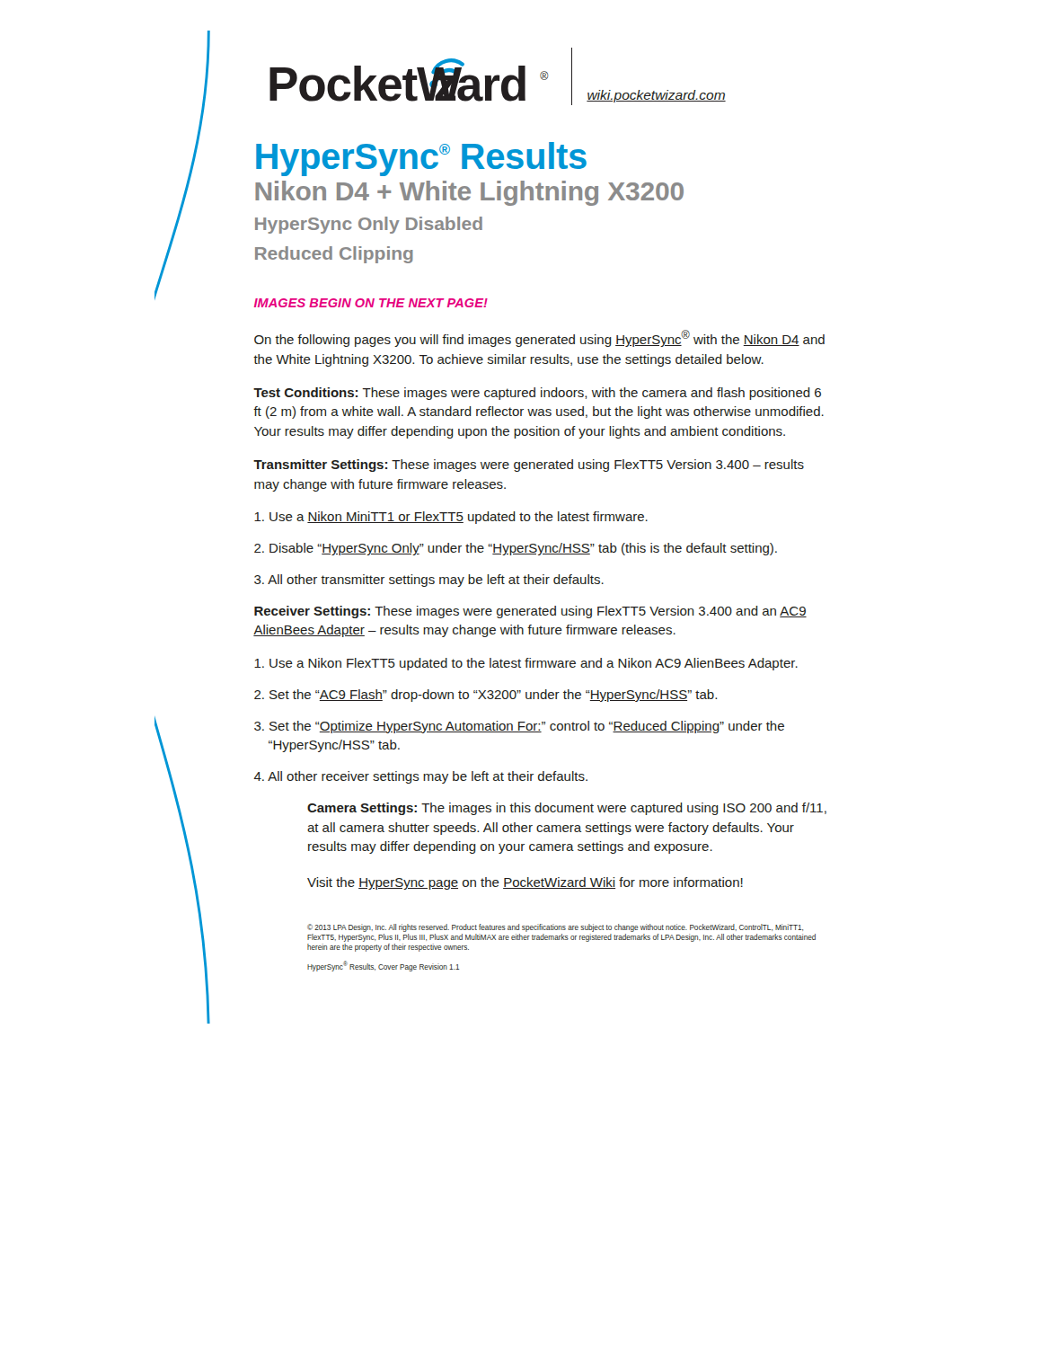PocketW zard ®
wiki.pocketwizard.com
HyperSync® Results
Nikon D4 + White Lightning X3200
HyperSync Only Disabled
Reduced Clipping
IMAGES BEGIN ON THE NEXT PAGE!
On the following pages you will find images generated using HyperSync® with the Nikon D4 and the White Lightning X3200. To achieve similar results, use the settings detailed below.
Test Conditions: These images were captured indoors, with the camera and flash positioned 6 ft (2 m) from a white wall. A standard reflector was used, but the light was otherwise unmodified. Your results may differ depending upon the position of your lights and ambient conditions.
Transmitter Settings: These images were generated using FlexTT5 Version 3.400 – results may change with future firmware releases.
1. Use a Nikon MiniTT1 or FlexTT5 updated to the latest firmware.
2. Disable “HyperSync Only” under the “HyperSync/HSS” tab (this is the default setting).
3. All other transmitter settings may be left at their defaults.
Receiver Settings: These images were generated using FlexTT5 Version 3.400 and an AC9 AlienBees Adapter – results may change with future firmware releases.
1. Use a Nikon FlexTT5 updated to the latest firmware and a Nikon AC9 AlienBees Adapter.
2. Set the “AC9 Flash” drop-down to “X3200” under the “HyperSync/HSS” tab.
3. Set the “Optimize HyperSync Automation For:” control to “Reduced Clipping” under the “HyperSync/HSS” tab.
4. All other receiver settings may be left at their defaults.
Camera Settings: The images in this document were captured using ISO 200 and f/11, at all camera shutter speeds. All other camera settings were factory defaults. Your results may differ depending on your camera settings and exposure.
Visit the HyperSync page on the PocketWizard Wiki for more information!
© 2013 LPA Design, Inc. All rights reserved. Product features and specifications are subject to change without notice. PocketWizard, ControlTL, MiniTT1, FlexTT5, HyperSync, Plus II, Plus III, PlusX and MultiMAX are either trademarks or registered trademarks of LPA Design, Inc. All other trademarks contained herein are the property of their respective owners.
HyperSync® Results, Cover Page Revision 1.1